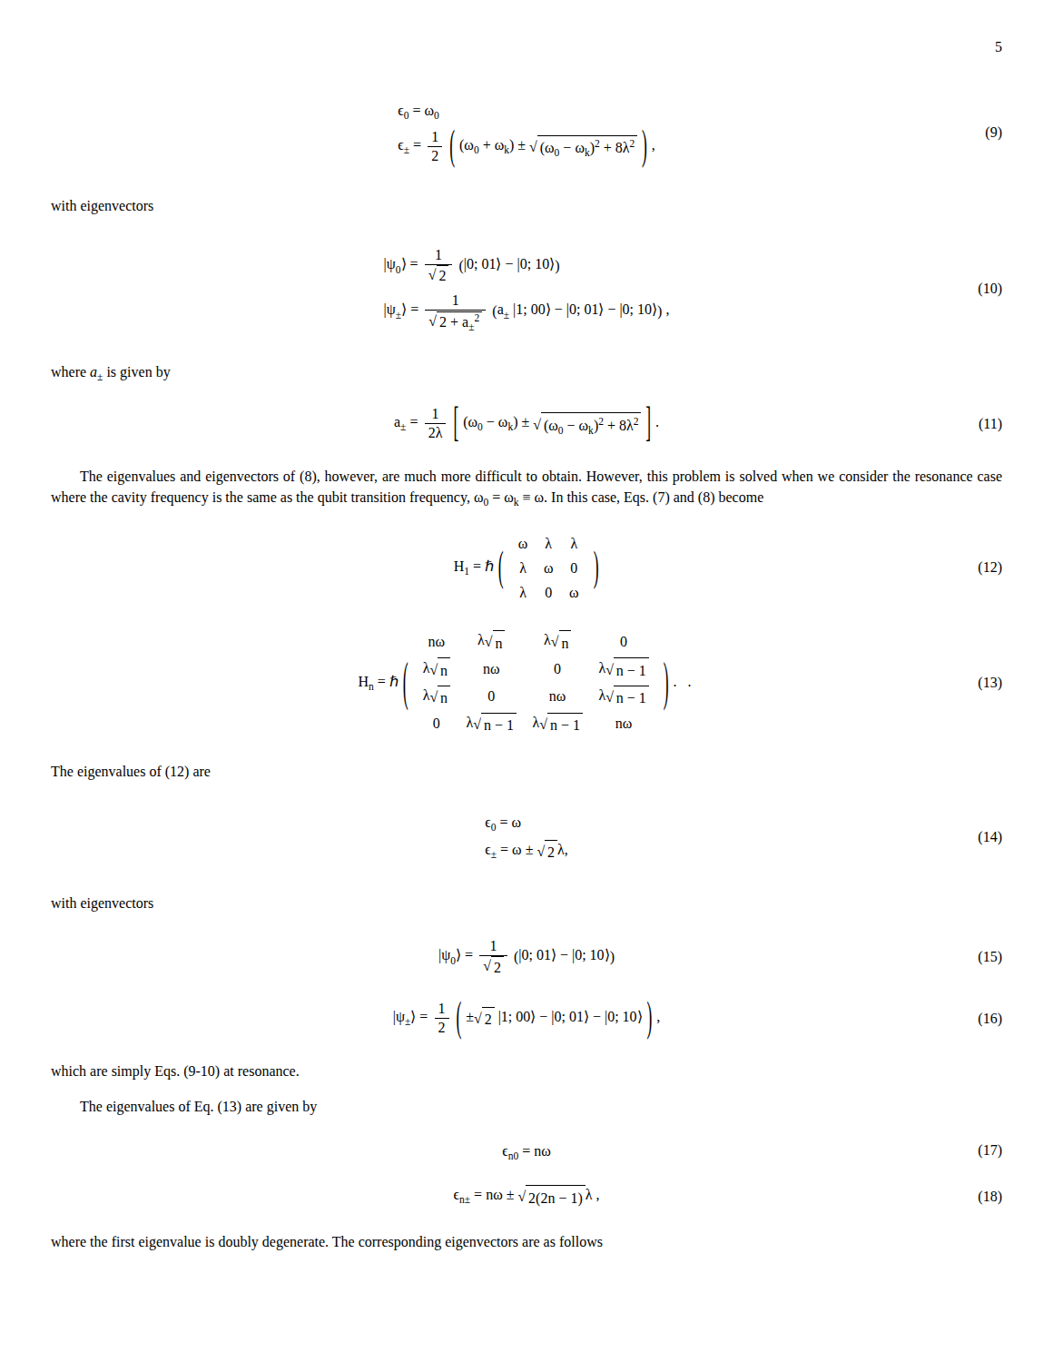5
ϵ0 = ω0
ϵ± = 12 ( (ω0 + ωk) ± √(ω0 − ωk)2 + 8λ2 ) ,
(9)
with eigenvectors
|ψ0⟩ = 1√2 (|0; 01⟩ − |0; 10⟩)
|ψ±⟩ = 1√2 + a±2 (a± |1; 00⟩ − |0; 01⟩ − |0; 10⟩) ,
(10)
where a± is given by
a± = 12λ [ (ω0 − ωk) ± √(ω0 − ωk)2 + 8λ2 ] .
(11)
The eigenvalues and eigenvectors of (8), however, are much more difficult to obtain. However, this problem is solved when we consider the resonance case where the cavity frequency is the same as the qubit transition frequency, ω0 = ωk ≡ ω. In this case, Eqs. (7) and (8) become
H1 = ℏ (
| ω | λ | λ |
| λ | ω | 0 |
| λ | 0 | ω |
)
(12)
Hn = ℏ (
| nω | λ √ n | λ √ n | 0 |
| λ √ n | nω | 0 | λ √ n − 1 |
| λ √ n | 0 | nω | λ √ n − 1 |
| 0 | λ √ n − 1 | λ √ n − 1 | nω |
) . .
(13)
The eigenvalues of (12) are
ϵ0 = ω
ϵ± = ω ± √2λ,
(14)
with eigenvectors
|ψ0⟩ = 1√2 (|0; 01⟩ − |0; 10⟩)
(15)
|ψ±⟩ = 12 ( ±√2 |1; 00⟩ − |0; 01⟩ − |0; 10⟩ ) ,
(16)
which are simply Eqs. (9-10) at resonance.
The eigenvalues of Eq. (13) are given by
ϵn0 = nω
(17)
ϵn± = nω ± √2(2n − 1) λ ,
(18)
where the first eigenvalue is doubly degenerate. The corresponding eigenvectors are as follows